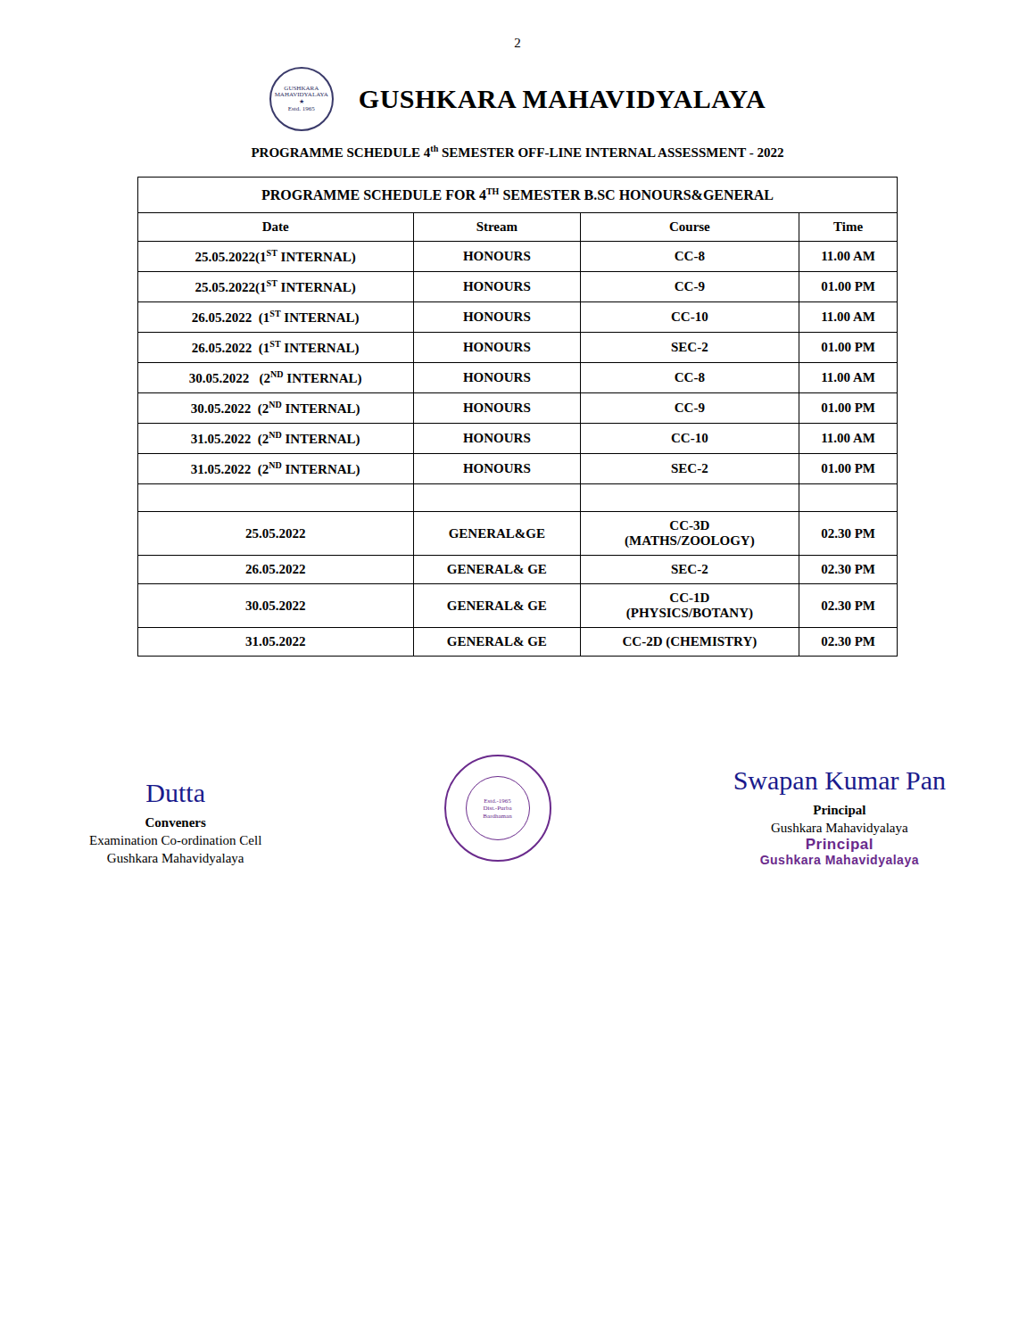2
GUSHKARA MAHAVIDYALAYA
★
Estd. 1965
GUSHKARA MAHAVIDYALAYA
PROGRAMME SCHEDULE 4th SEMESTER OFF-LINE INTERNAL ASSESSMENT - 2022
| PROGRAMME SCHEDULE FOR 4 TH SEMESTER B.SC HONOURS&GENERAL |
| Date | Stream | Course | Time |
| 25.05.2022(1 ST INTERNAL) | HONOURS | CC-8 | 11.00 AM |
| 25.05.2022(1 ST INTERNAL) | HONOURS | CC-9 | 01.00 PM |
| 26.05.2022 (1 ST INTERNAL) | HONOURS | CC-10 | 11.00 AM |
| 26.05.2022 (1 ST INTERNAL) | HONOURS | SEC-2 | 01.00 PM |
| 30.05.2022 (2 ND INTERNAL) | HONOURS | CC-8 | 11.00 AM |
| 30.05.2022 (2 ND INTERNAL) | HONOURS | CC-9 | 01.00 PM |
| 31.05.2022 (2 ND INTERNAL) | HONOURS | CC-10 | 11.00 AM |
| 31.05.2022 (2 ND INTERNAL) | HONOURS | SEC-2 | 01.00 PM |
| 25.05.2022 | GENERAL&GE | CC-3D (MATHS/ZOOLOGY) | 02.30 PM |
| 26.05.2022 | GENERAL& GE | SEC-2 | 02.30 PM |
| 30.05.2022 | GENERAL& GE | CC-1D (PHYSICS/BOTANY) | 02.30 PM |
| 31.05.2022 | GENERAL& GE | CC-2D (CHEMISTRY) | 02.30 PM |
Dutta
Conveners
Examination Co-ordination Cell
Gushkara Mahavidyalaya
Estd.-1965
Dist.-Purba
Bardhaman
Swapan Kumar Pan
Principal
Gushkara Mahavidyalaya
PrincipalGushkara Mahavidyalaya